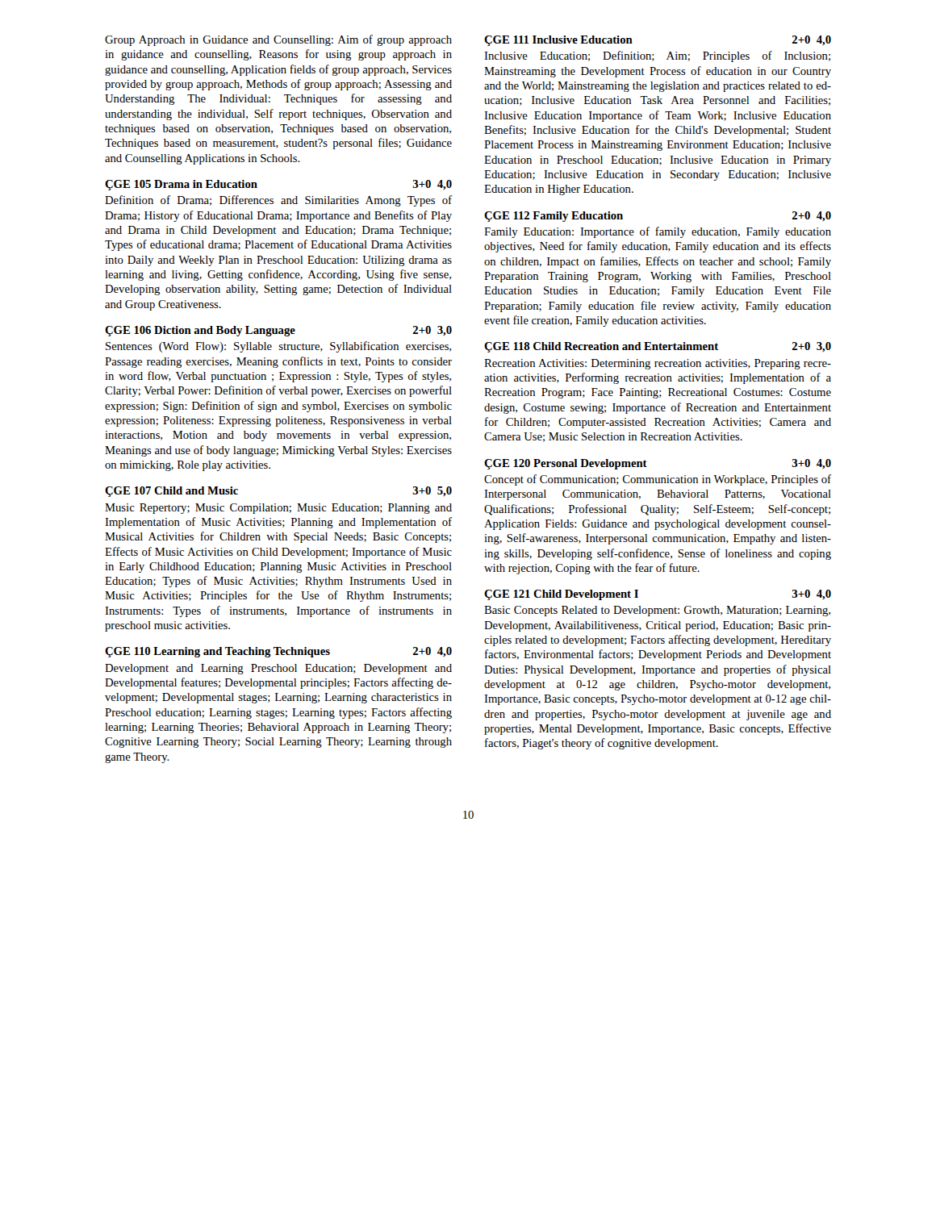Group Approach in Guidance and Counselling: Aim of group approach in guidance and counselling, Reasons for using group approach in guidance and counselling, Application fields of group approach, Services provided by group approach, Methods of group approach; Assessing and Understanding The Individual: Techniques for assessing and understanding the individual, Self report techniques, Observation and techniques based on observation, Techniques based on observation, Techniques based on measurement, student?s personal files; Guidance and Counselling Applications in Schools.
ÇGE 105 Drama in Education 3+0 4,0
Definition of Drama; Differences and Similarities Among Types of Drama; History of Educational Drama; Importance and Benefits of Play and Drama in Child Development and Education; Drama Technique; Types of educational drama; Placement of Educational Drama Activities into Daily and Weekly Plan in Preschool Education: Utilizing drama as learning and living, Getting confidence, According, Using five sense, Developing observation ability, Setting game; Detection of Individual and Group Creativeness.
ÇGE 106 Diction and Body Language 2+0 3,0
Sentences (Word Flow): Syllable structure, Syllabification exercises, Passage reading exercises, Meaning conflicts in text, Points to consider in word flow, Verbal punctuation ; Expression : Style, Types of styles, Clarity; Verbal Power: Definition of verbal power, Exercises on powerful expression; Sign: Definition of sign and symbol, Exercises on symbolic expression; Politeness: Expressing politeness, Responsiveness in verbal interactions, Motion and body movements in verbal expression, Meanings and use of body language; Mimicking Verbal Styles: Exercises on mimicking, Role play activities.
ÇGE 107 Child and Music 3+0 5,0
Music Repertory; Music Compilation; Music Education; Planning and Implementation of Music Activities; Planning and Implementation of Musical Activities for Children with Special Needs; Basic Concepts; Effects of Music Activities on Child Development; Importance of Music in Early Childhood Education; Planning Music Activities in Preschool Education; Types of Music Activities; Rhythm Instruments Used in Music Activities; Principles for the Use of Rhythm Instruments; Instruments: Types of instruments, Importance of instruments in preschool music activities.
ÇGE 110 Learning and Teaching Techniques 2+0 4,0
Development and Learning Preschool Education; Development and Developmental features; Developmental principles; Factors affecting development; Developmental stages; Learning; Learning characteristics in Preschool education; Learning stages; Learning types; Factors affecting learning; Learning Theories; Behavioral Approach in Learning Theory; Cognitive Learning Theory; Social Learning Theory; Learning through game Theory.
ÇGE 111 Inclusive Education 2+0 4,0
Inclusive Education; Definition; Aim; Principles of Inclusion; Mainstreaming the Development Process of education in our Country and the World; Mainstreaming the legislation and practices related to education; Inclusive Education Task Area Personnel and Facilities; Inclusive Education Importance of Team Work; Inclusive Education Benefits; Inclusive Education for the Child's Developmental; Student Placement Process in Mainstreaming Environment Education; Inclusive Education in Preschool Education; Inclusive Education in Primary Education; Inclusive Education in Secondary Education; Inclusive Education in Higher Education.
ÇGE 112 Family Education 2+0 4,0
Family Education: Importance of family education, Family education objectives, Need for family education, Family education and its effects on children, Impact on families, Effects on teacher and school; Family Preparation Training Program, Working with Families, Preschool Education Studies in Education; Family Education Event File Preparation; Family education file review activity, Family education event file creation, Family education activities.
ÇGE 118 Child Recreation and Entertainment 2+0 3,0
Recreation Activities: Determining recreation activities, Preparing recreation activities, Performing recreation activities; Implementation of a Recreation Program; Face Painting; Recreational Costumes: Costume design, Costume sewing; Importance of Recreation and Entertainment for Children; Computer-assisted Recreation Activities; Camera and Camera Use; Music Selection in Recreation Activities.
ÇGE 120 Personal Development 3+0 4,0
Concept of Communication; Communication in Workplace, Principles of Interpersonal Communication, Behavioral Patterns, Vocational Qualifications; Professional Quality; Self-Esteem; Self-concept; Application Fields: Guidance and psychological development counseling, Self-awareness, Interpersonal communication, Empathy and listening skills, Developing self-confidence, Sense of loneliness and coping with rejection, Coping with the fear of future.
ÇGE 121 Child Development I 3+0 4,0
Basic Concepts Related to Development: Growth, Maturation; Learning, Development, Availabilitiveness, Critical period, Education; Basic principles related to development; Factors affecting development, Hereditary factors, Environmental factors; Development Periods and Development Duties: Physical Development, Importance and properties of physical development at 0-12 age children, Psycho-motor development, Importance, Basic concepts, Psycho-motor development at 0-12 age children and properties, Psycho-motor development at juvenile age and properties, Mental Development, Importance, Basic concepts, Effective factors, Piaget's theory of cognitive development.
10